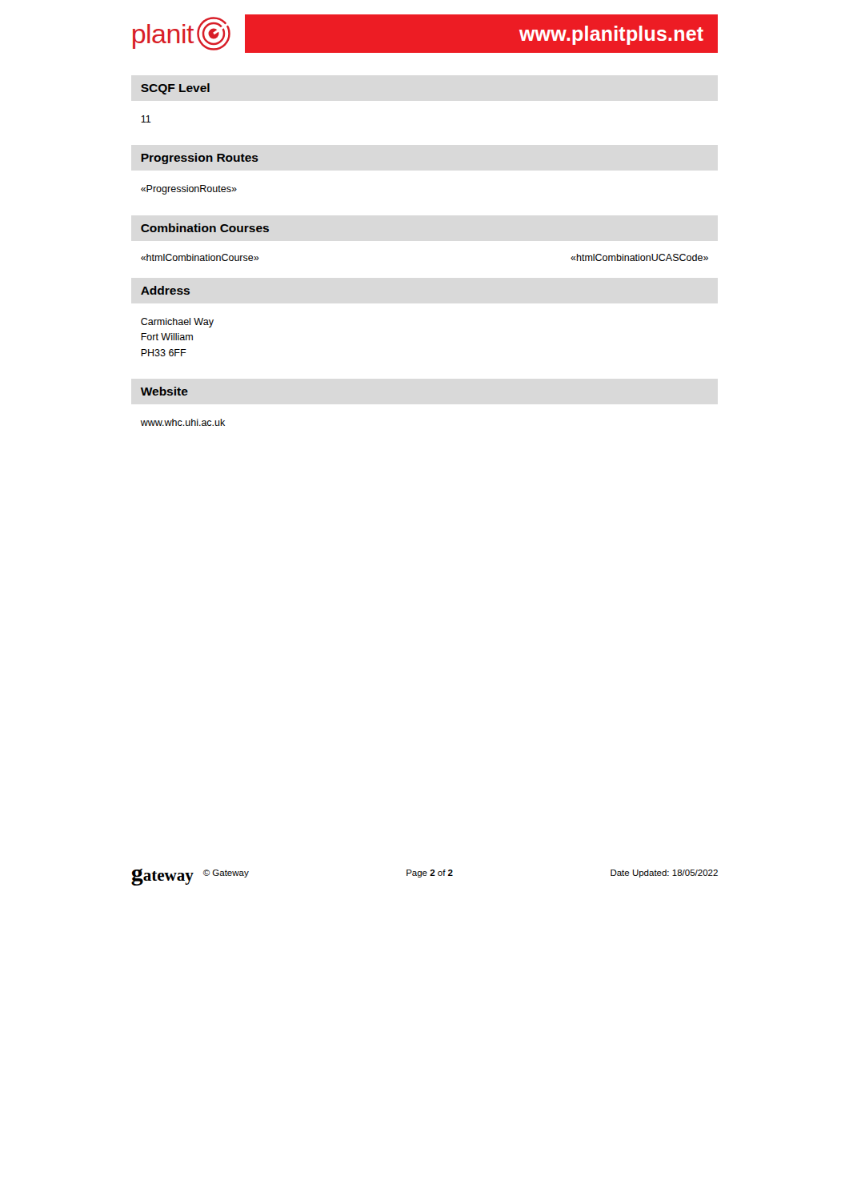planit
www.planitplus.net
SCQF Level
11
Progression Routes
«ProgressionRoutes»
Combination Courses
«htmlCombinationCourse» «htmlCombinationUCASCode»
Address
Carmichael Way Fort William PH33 6FF
Website
www.whc.uhi.ac.uk
gateway
© Gateway
Page 2 of 2
Date Updated: 18/05/2022